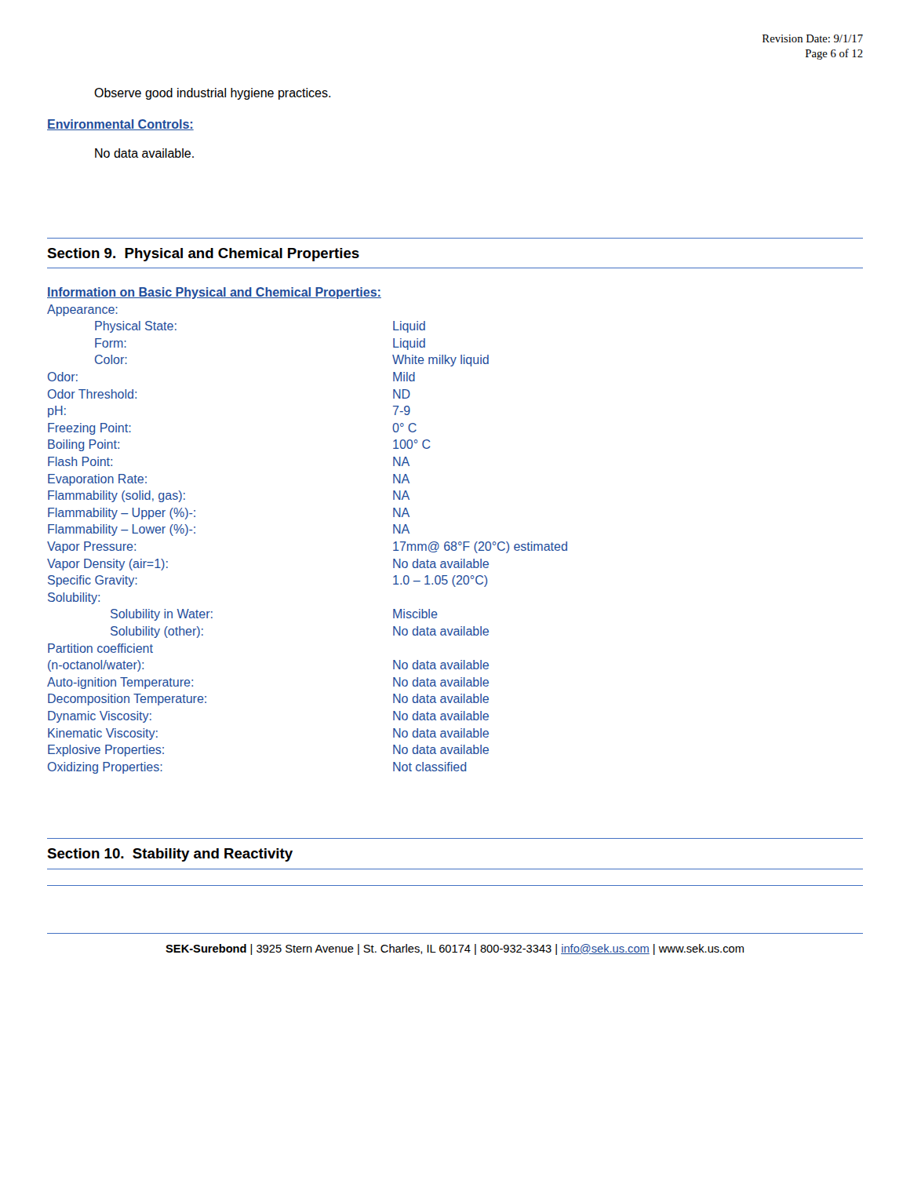Revision Date: 9/1/17
Page 6 of 12
Observe good industrial hygiene practices.
Environmental Controls:
No data available.
Section 9. Physical and Chemical Properties
Information on Basic Physical and Chemical Properties:
| Appearance: | |
| Physical State: | Liquid |
| Form: | Liquid |
| Color: | White milky liquid |
| Odor: | Mild |
| Odor Threshold: | ND |
| pH: | 7-9 |
| Freezing Point: | 0° C |
| Boiling Point: | 100° C |
| Flash Point: | NA |
| Evaporation Rate: | NA |
| Flammability (solid, gas): | NA |
| Flammability – Upper (%)-: | NA |
| Flammability – Lower (%)-: | NA |
| Vapor Pressure: | 17mm@ 68°F (20°C) estimated |
| Vapor Density (air=1): | No data available |
| Specific Gravity: | 1.0 – 1.05 (20°C) |
| Solubility: | |
| Solubility in Water: | Miscible |
| Solubility (other): | No data available |
| Partition coefficient | |
| (n-octanol/water): | No data available |
| Auto-ignition Temperature: | No data available |
| Decomposition Temperature: | No data available |
| Dynamic Viscosity: | No data available |
| Kinematic Viscosity: | No data available |
| Explosive Properties: | No data available |
| Oxidizing Properties: | Not classified |
Section 10. Stability and Reactivity
SEK-Surebond | 3925 Stern Avenue | St. Charles, IL 60174 | 800-932-3343 | info@sek.us.com | www.sek.us.com